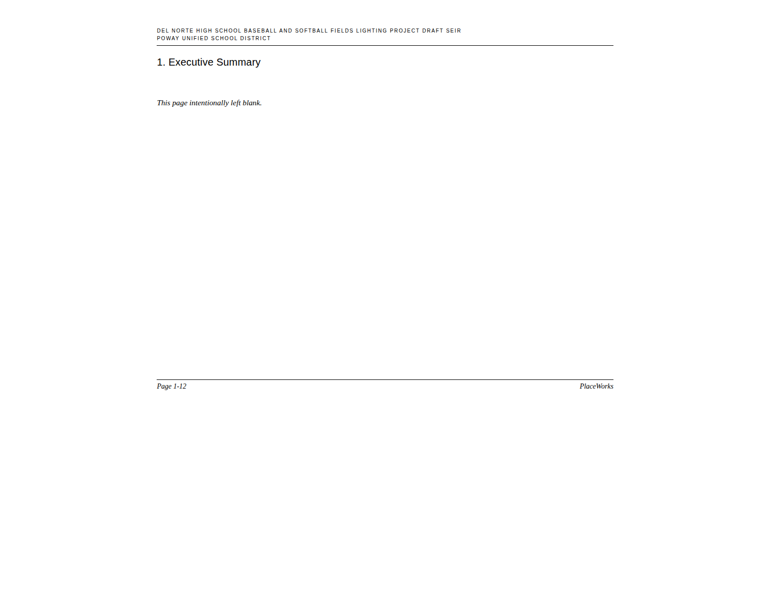Del Norte High School Baseball and Softball Fields Lighting Project Draft SEIR
Poway Unified School District
1. Executive Summary
This page intentionally left blank.
Page 1-12 PlaceWorks